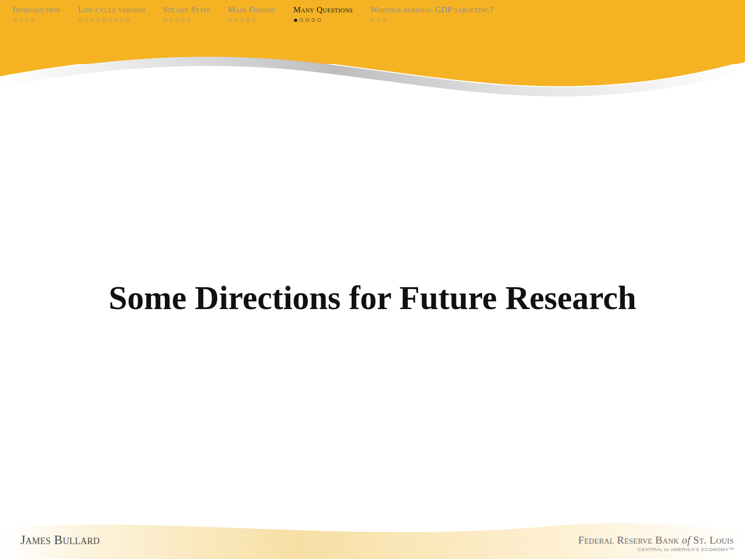Introduction
○○○○
Life-cycle version
○○○○○○○○○
Steady State
○○○○○
Main Finding
○○○○○
Many Questions
●○○○○
Whither nominal GDP targeting?
○○○
Some Directions for Future Research
James Bullard
Federal Reserve Bank of St. Louis
CENTRAL to AMERICA’S ECONOMY™